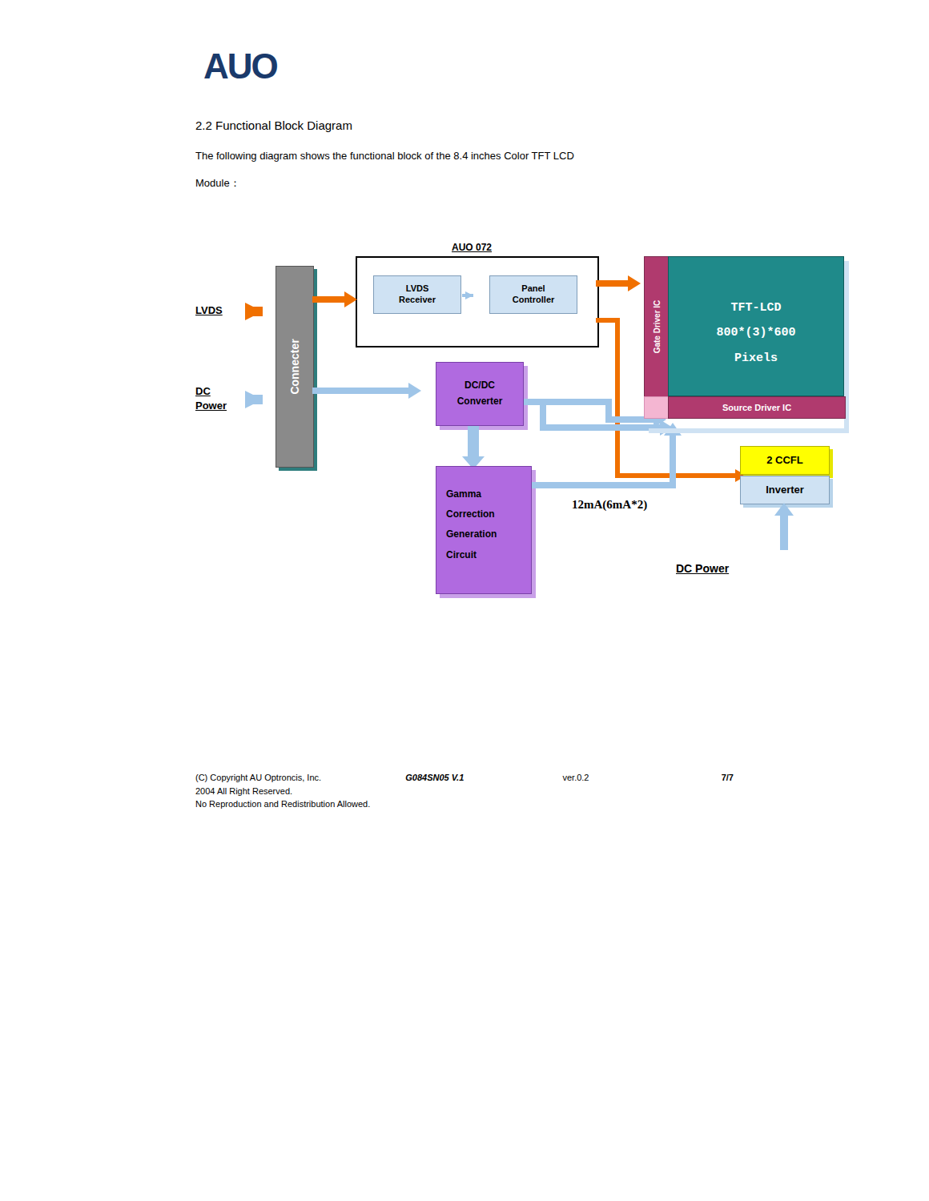AUO
2.2 Functional Block Diagram
The following diagram shows the functional block of the 8.4 inches Color TFT LCD
Module：
LVDS
DC
Power
DC Power
Connecter
AUO 072
LVDS
Receiver
Panel
Controller
DC/DC
Converter
Gamma
Correction
Generation
Circuit
12mA(6mA*2)
Gate Driver IC
TFT-LCD
800*(3)*600
Pixels
Source Driver IC
2 CCFL
Inverter
(C) Copyright AU Optroncis, Inc.
G084SN05 V.1
ver.0.2
7/7
2004 All Right Reserved.
No Reproduction and Redistribution Allowed.